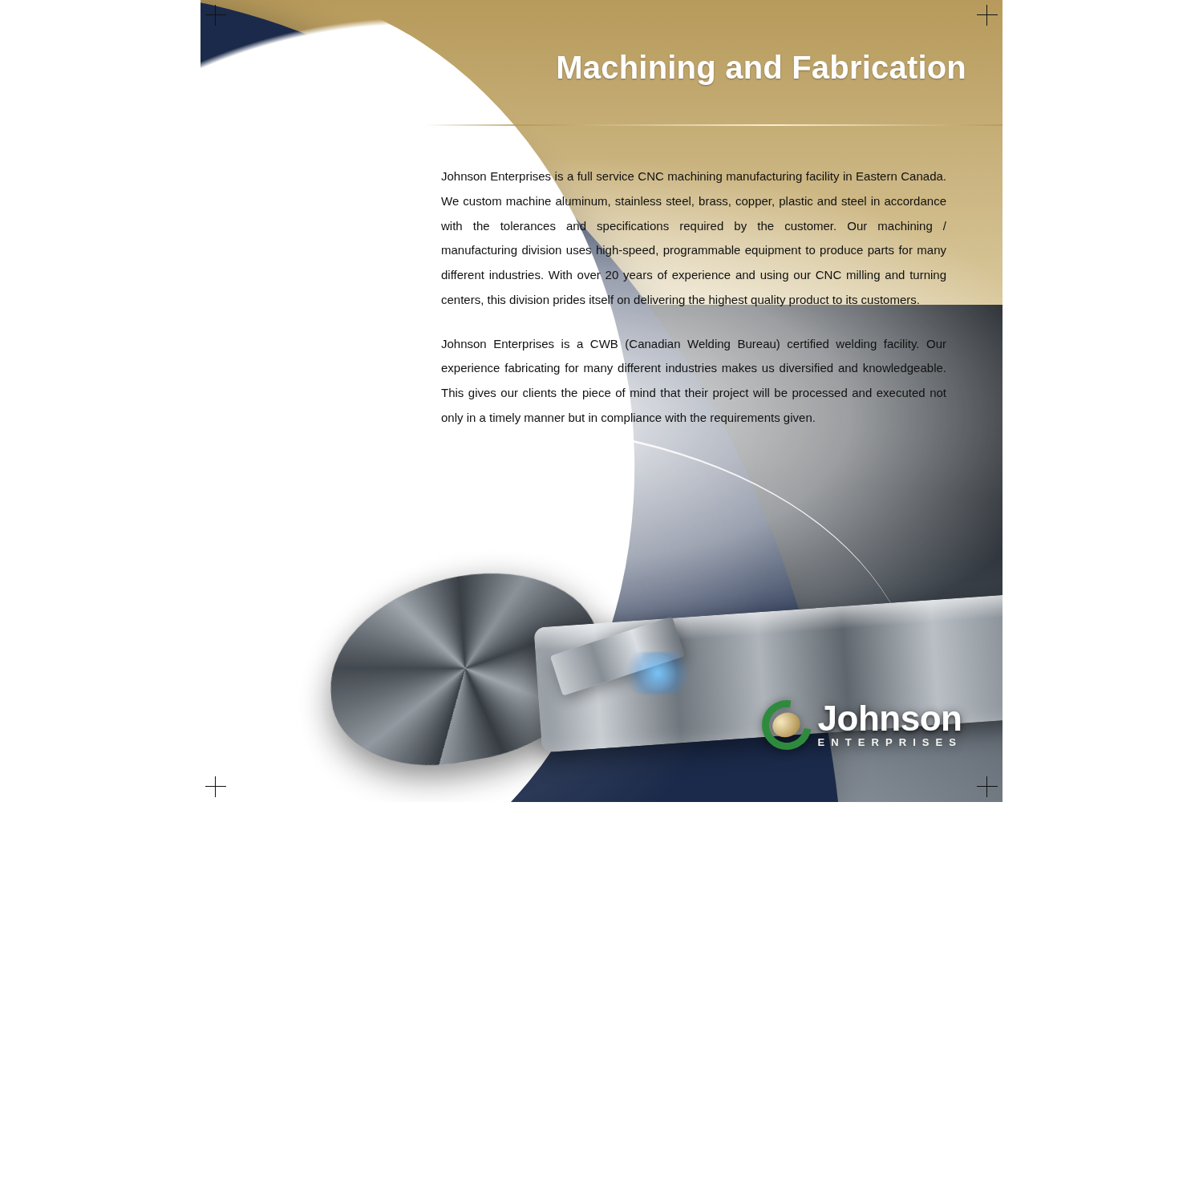Machining and Fabrication
Johnson Enterprises is a full service CNC machining manufacturing facility in Eastern Canada. We custom machine aluminum, stainless steel, brass, copper, plastic and steel in accordance with the tolerances and specifications required by the customer. Our machining / manufacturing division uses high-speed, programmable equipment to produce parts for many different industries. With over 20 years of experience and using our CNC milling and turning centers, this division prides itself on delivering the highest quality product to its customers.
Johnson Enterprises is a CWB (Canadian Welding Bureau) certified welding facility. Our experience fabricating for many different industries makes us diversified and knowledgeable. This gives our clients the piece of mind that their project will be processed and executed not only in a timely manner but in compliance with the requirements given.
Johnson Enterprises